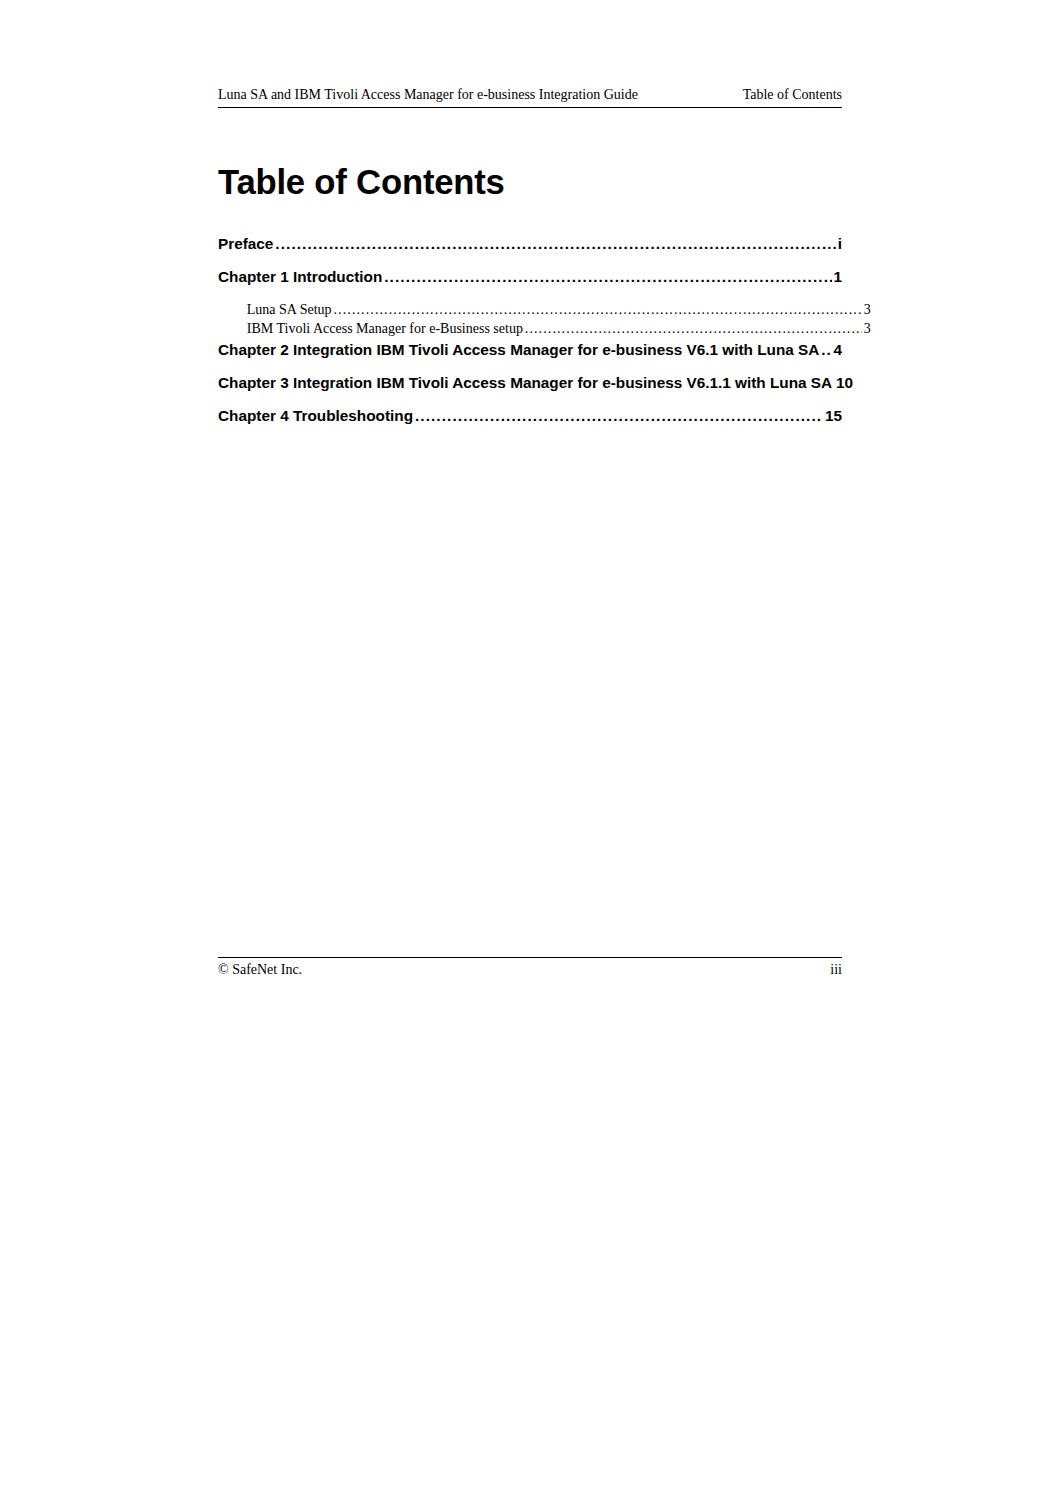Luna SA and IBM Tivoli Access Manager for e-business Integration Guide Table of Contents
Table of Contents
Preface .................................................................................................................................................. i
Chapter 1 Introduction ............................................................................................................................. 1
Luna SA Setup ......................................................................................................................................................... 3
IBM Tivoli Access Manager for e-Business setup ................................................................................................. 3
Chapter 2 Integration IBM Tivoli Access Manager for e-business V6.1 with Luna SA .............. 4
Chapter 3 Integration IBM Tivoli Access Manager for e-business V6.1.1 with Luna SA ......... 10
Chapter 4 Troubleshooting ................................................................................................................. 15
© SafeNet Inc. iii